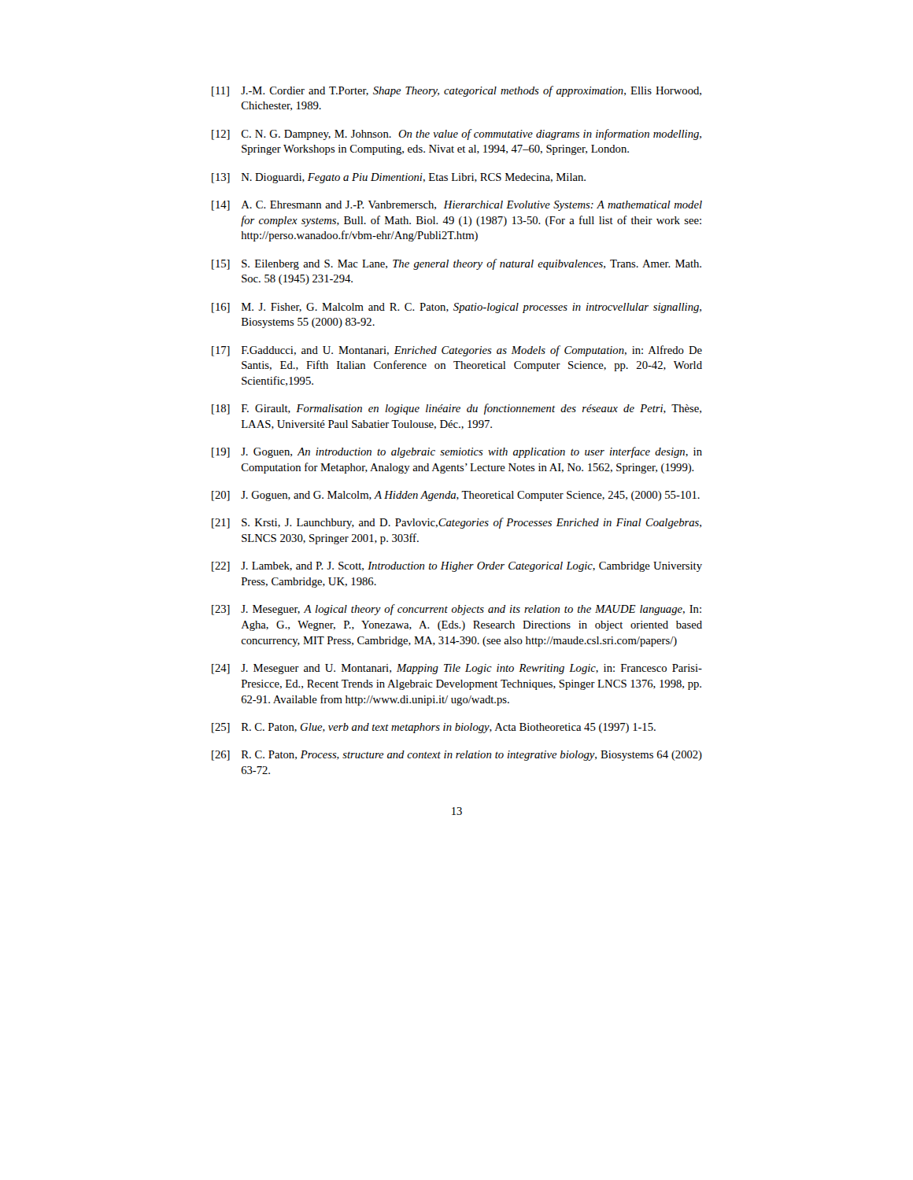[11] J.-M. Cordier and T.Porter, Shape Theory, categorical methods of approximation, Ellis Horwood, Chichester, 1989.
[12] C. N. G. Dampney, M. Johnson. On the value of commutative diagrams in information modelling, Springer Workshops in Computing, eds. Nivat et al, 1994, 47–60, Springer, London.
[13] N. Dioguardi, Fegato a Piu Dimentioni, Etas Libri, RCS Medecina, Milan.
[14] A. C. Ehresmann and J.-P. Vanbremersch, Hierarchical Evolutive Systems: A mathematical model for complex systems, Bull. of Math. Biol. 49 (1) (1987) 13-50. (For a full list of their work see: http://perso.wanadoo.fr/vbm-ehr/Ang/Publi2T.htm)
[15] S. Eilenberg and S. Mac Lane, The general theory of natural equibvalences, Trans. Amer. Math. Soc. 58 (1945) 231-294.
[16] M. J. Fisher, G. Malcolm and R. C. Paton, Spatio-logical processes in introcvellular signalling, Biosystems 55 (2000) 83-92.
[17] F.Gadducci, and U. Montanari, Enriched Categories as Models of Computation, in: Alfredo De Santis, Ed., Fifth Italian Conference on Theoretical Computer Science, pp. 20-42, World Scientific,1995.
[18] F. Girault, Formalisation en logique linéaire du fonctionnement des réseaux de Petri, Thèse, LAAS, Université Paul Sabatier Toulouse, Déc., 1997.
[19] J. Goguen, An introduction to algebraic semiotics with application to user interface design, in Computation for Metaphor, Analogy and Agents’ Lecture Notes in AI, No. 1562, Springer, (1999).
[20] J. Goguen, and G. Malcolm, A Hidden Agenda, Theoretical Computer Science, 245, (2000) 55-101.
[21] S. Krsti, J. Launchbury, and D. Pavlovic,Categories of Processes Enriched in Final Coalgebras, SLNCS 2030, Springer 2001, p. 303ff.
[22] J. Lambek, and P. J. Scott, Introduction to Higher Order Categorical Logic, Cambridge University Press, Cambridge, UK, 1986.
[23] J. Meseguer, A logical theory of concurrent objects and its relation to the MAUDE language, In: Agha, G., Wegner, P., Yonezawa, A. (Eds.) Research Directions in object oriented based concurrency, MIT Press, Cambridge, MA, 314-390. (see also http://maude.csl.sri.com/papers/)
[24] J. Meseguer and U. Montanari, Mapping Tile Logic into Rewriting Logic, in: Francesco Parisi-Presicce, Ed., Recent Trends in Algebraic Development Techniques, Spinger LNCS 1376, 1998, pp. 62-91. Available from http://www.di.unipi.it/ ugo/wadt.ps.
[25] R. C. Paton, Glue, verb and text metaphors in biology, Acta Biotheoretica 45 (1997) 1-15.
[26] R. C. Paton, Process, structure and context in relation to integrative biology, Biosystems 64 (2002) 63-72.
13